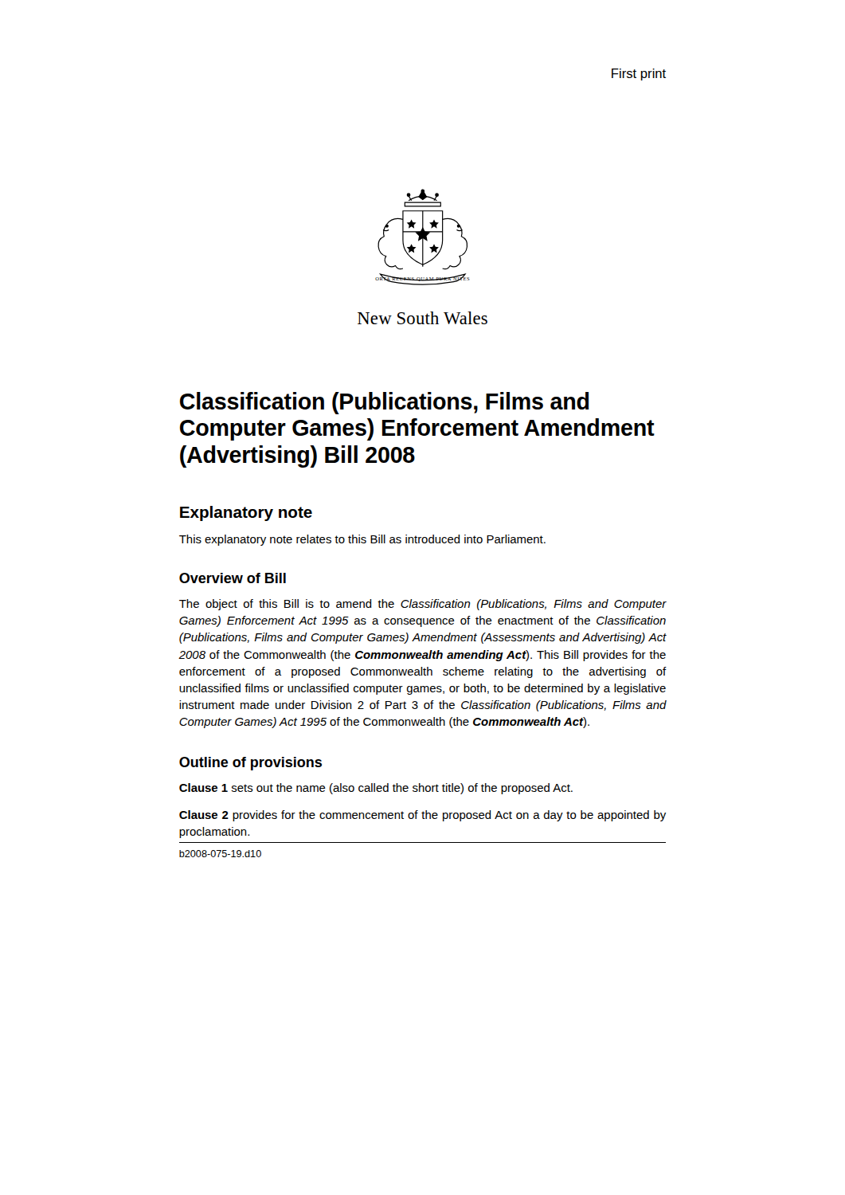First print
ORTA RECENS QUAM PURA NITES
New South Wales
Classification (Publications, Films and Computer Games) Enforcement Amendment (Advertising) Bill 2008
Explanatory note
This explanatory note relates to this Bill as introduced into Parliament.
Overview of Bill
The object of this Bill is to amend the Classification (Publications, Films and Computer Games) Enforcement Act 1995 as a consequence of the enactment of the Classification (Publications, Films and Computer Games) Amendment (Assessments and Advertising) Act 2008 of the Commonwealth (the Commonwealth amending Act). This Bill provides for the enforcement of a proposed Commonwealth scheme relating to the advertising of unclassified films or unclassified computer games, or both, to be determined by a legislative instrument made under Division 2 of Part 3 of the Classification (Publications, Films and Computer Games) Act 1995 of the Commonwealth (the Commonwealth Act).
Outline of provisions
Clause 1 sets out the name (also called the short title) of the proposed Act.
Clause 2 provides for the commencement of the proposed Act on a day to be appointed by proclamation.
b2008-075-19.d10